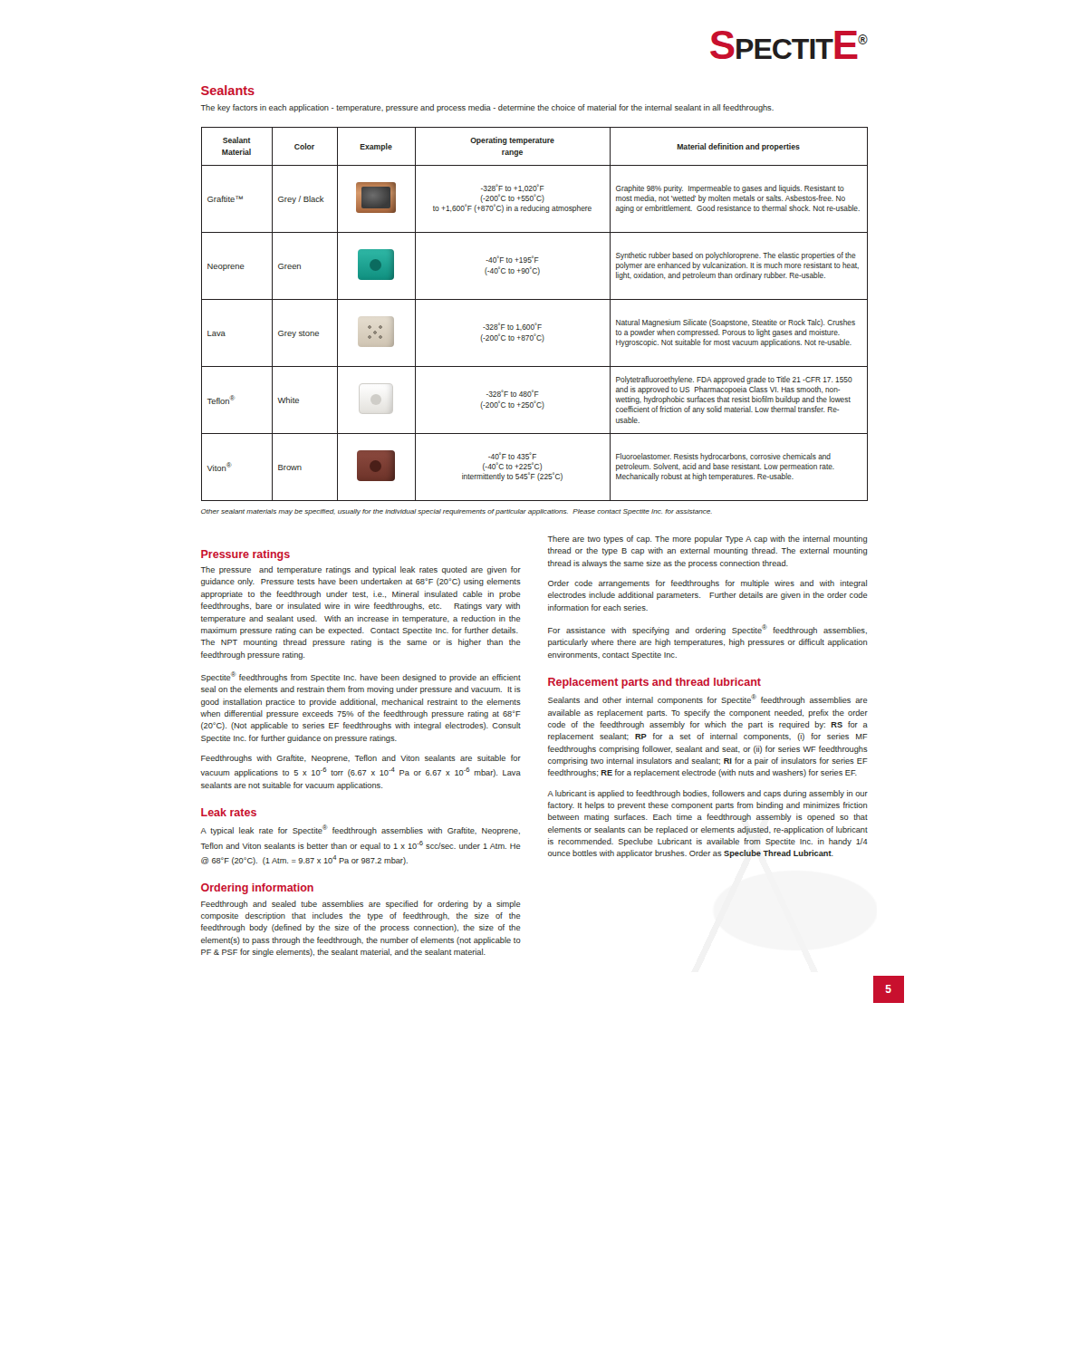SPECTIT E®
Sealants
The key factors in each application - temperature, pressure and process media - determine the choice of material for the internal sealant in all feedthroughs.
| Sealant Material | Color | Example | Operating temperature range | Material definition and properties |
| --- | --- | --- | --- | --- |
| Graftite™ | Grey / Black | | -328˚F to +1,020˚F (-200˚C to +550˚C) to +1,600˚F (+870˚C) in a reducing atmosphere | Graphite 98% purity. Impermeable to gases and liquids. Resistant to most media, not 'wetted' by molten metals or salts. Asbestos-free. No aging or embrittlement. Good resistance to thermal shock. Not re-usable. |
| Neoprene | Green | | -40˚F to +195˚F (-40˚C to +90˚C) | Synthetic rubber based on polychloroprene. The elastic properties of the polymer are enhanced by vulcanization. It is much more resistant to heat, light, oxidation, and petroleum than ordinary rubber. Re-usable. |
| Lava | Grey stone | | -328˚F to 1,600˚F (-200˚C to +870˚C) | Natural Magnesium Silicate (Soapstone, Steatite or Rock Talc). Crushes to a powder when compressed. Porous to light gases and moisture. Hygroscopic. Not suitable for most vacuum applications. Not re-usable. |
| Teflon ® | White | | -328˚F to 480˚F (-200˚C to +250˚C) | Polytetrafluoroethylene. FDA approved grade to Title 21 -CFR 17. 1550 and is approved to US Pharmacopoeia Class VI. Has smooth, non-wetting, hydrophobic surfaces that resist biofilm buildup and the lowest coefficient of friction of any solid material. Low thermal transfer. Re-usable. |
| Viton ® | Brown | | -40˚F to 435˚F (-40˚C to +225˚C) intermittently to 545˚F (225˚C) | Fluoroelastomer. Resists hydrocarbons, corrosive chemicals and petroleum. Solvent, acid and base resistant. Low permeation rate. Mechanically robust at high temperatures. Re-usable. |
Other sealant materials may be specified, usually for the individual special requirements of particular applications. Please contact Spectite Inc. for assistance.
Pressure ratings
The pressure and temperature ratings and typical leak rates quoted are given for guidance only. Pressure tests have been undertaken at 68°F (20°C) using elements appropriate to the feedthrough under test, i.e., Mineral insulated cable in probe feedthroughs, bare or insulated wire in wire feedthroughs, etc. Ratings vary with temperature and sealant used. With an increase in temperature, a reduction in the maximum pressure rating can be expected. Contact Spectite Inc. for further details. The NPT mounting thread pressure rating is the same or is higher than the feedthrough pressure rating.
Spectite® feedthroughs from Spectite Inc. have been designed to provide an efficient seal on the elements and restrain them from moving under pressure and vacuum. It is good installation practice to provide additional, mechanical restraint to the elements when differential pressure exceeds 75% of the feedthrough pressure rating at 68°F (20°C). (Not applicable to series EF feedthroughs with integral electrodes). Consult Spectite Inc. for further guidance on pressure ratings.
Feedthroughs with Graftite, Neoprene, Teflon and Viton sealants are suitable for vacuum applications to 5 x 10-6 torr (6.67 x 10-4 Pa or 6.67 x 10-6 mbar). Lava sealants are not suitable for vacuum applications.
Leak rates
A typical leak rate for Spectite® feedthrough assemblies with Graftite, Neoprene, Teflon and Viton sealants is better than or equal to 1 x 10-6 scc/sec. under 1 Atm. He @ 68°F (20°C). (1 Atm. = 9.87 x 104 Pa or 987.2 mbar).
Ordering information
Feedthrough and sealed tube assemblies are specified for ordering by a simple composite description that includes the type of feedthrough, the size of the feedthrough body (defined by the size of the process connection), the size of the element(s) to pass through the feedthrough, the number of elements (not applicable to PF & PSF for single elements), the sealant material, and the sealant material.
There are two types of cap. The more popular Type A cap with the internal mounting thread or the type B cap with an external mounting thread. The external mounting thread is always the same size as the process connection thread.
Order code arrangements for feedthroughs for multiple wires and with integral electrodes include additional parameters. Further details are given in the order code information for each series.
For assistance with specifying and ordering Spectite® feedthrough assemblies, particularly where there are high temperatures, high pressures or difficult application environments, contact Spectite Inc.
Replacement parts and thread lubricant
Sealants and other internal components for Spectite® feedthrough assemblies are available as replacement parts. To specify the component needed, prefix the order code of the feedthrough assembly for which the part is required by: RS for a replacement sealant; RP for a set of internal components, (i) for series MF feedthroughs comprising follower, sealant and seat, or (ii) for series WF feedthroughs comprising two internal insulators and sealant; RI for a pair of insulators for series EF feedthroughs; RE for a replacement electrode (with nuts and washers) for series EF.
A lubricant is applied to feedthrough bodies, followers and caps during assembly in our factory. It helps to prevent these component parts from binding and minimizes friction between mating surfaces. Each time a feedthrough assembly is opened so that elements or sealants can be replaced or elements adjusted, re-application of lubricant is recommended. Speclube Lubricant is available from Spectite Inc. in handy 1/4 ounce bottles with applicator brushes. Order as Speclube Thread Lubricant.
5